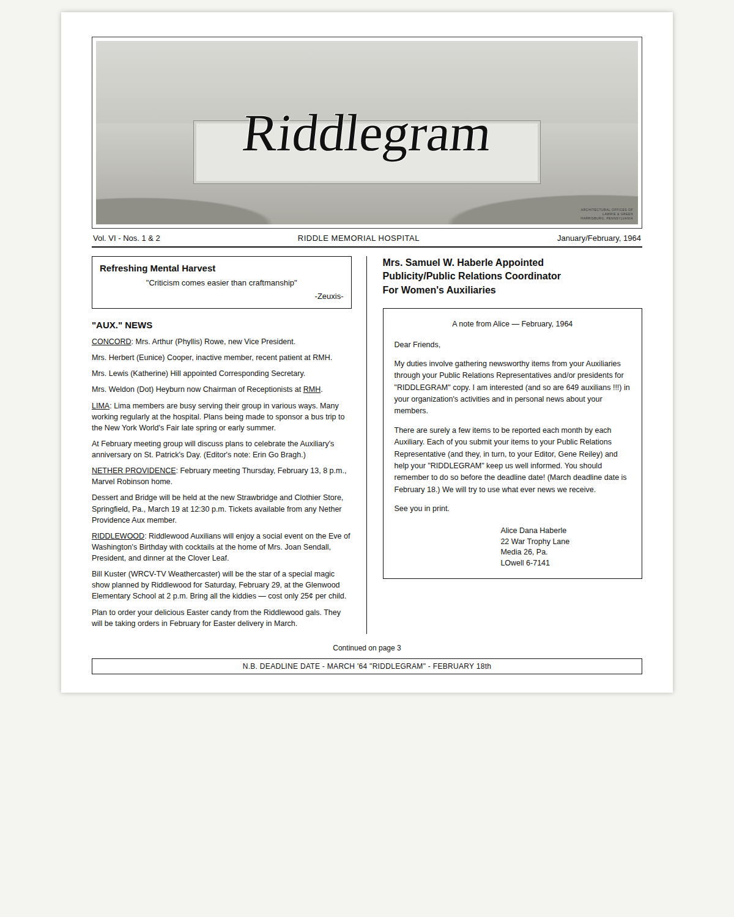Riddlegram
Architectural Offices of
Lawrie & Green
Harrisburg, Pennsylvania
Vol. VI - Nos. 1 & 2
RIDDLE MEMORIAL HOSPITAL
January/February, 1964
Refreshing Mental Harvest
"Criticism comes easier than craftmanship" -Zeuxis-
"AUX." NEWS
CONCORD: Mrs. Arthur (Phyllis) Rowe, new Vice President.
Mrs. Herbert (Eunice) Cooper, inactive member, recent patient at RMH.
Mrs. Lewis (Katherine) Hill appointed Corresponding Secretary.
Mrs. Weldon (Dot) Heyburn now Chairman of Receptionists at RMH.
LIMA: Lima members are busy serving their group in various ways. Many working regularly at the hospital. Plans being made to sponsor a bus trip to the New York World's Fair late spring or early summer.
At February meeting group will discuss plans to celebrate the Auxiliary's anniversary on St. Patrick's Day. (Editor's note: Erin Go Bragh.)
NETHER PROVIDENCE: February meeting Thursday, February 13, 8 p.m., Marvel Robinson home.
Dessert and Bridge will be held at the new Strawbridge and Clothier Store, Springfield, Pa., March 19 at 12:30 p.m. Tickets available from any Nether Providence Aux member.
RIDDLEWOOD: Riddlewood Auxilians will enjoy a social event on the Eve of Washington's Birthday with cocktails at the home of Mrs. Joan Sendall, President, and dinner at the Clover Leaf.
Bill Kuster (WRCV-TV Weathercaster) will be the star of a special magic show planned by Riddlewood for Saturday, February 29, at the Glenwood Elementary School at 2 p.m. Bring all the kiddies — cost only 25¢ per child.
Plan to order your delicious Easter candy from the Riddlewood gals. They will be taking orders in February for Easter delivery in March.
Mrs. Samuel W. Haberle Appointed
Publicity/Public Relations Coordinator
For Women's Auxiliaries
A note from Alice — February, 1964
Dear Friends,
My duties involve gathering newsworthy items from your Auxiliaries through your Public Relations Representatives and/or presidents for "RIDDLEGRAM" copy. I am interested (and so are 649 auxilians !!!) in your organization's activities and in personal news about your members.
There are surely a few items to be reported each month by each Auxiliary. Each of you submit your items to your Public Relations Representative (and they, in turn, to your Editor, Gene Reiley) and help your "RIDDLEGRAM" keep us well informed. You should remember to do so before the deadline date! (March deadline date is February 18.) We will try to use what ever news we receive.
See you in print.
Alice Dana Haberle
22 War Trophy Lane
Media 26, Pa.
LOwell 6-7141
Continued on page 3
N.B. DEADLINE DATE - MARCH '64 "RIDDLEGRAM" - FEBRUARY 18th